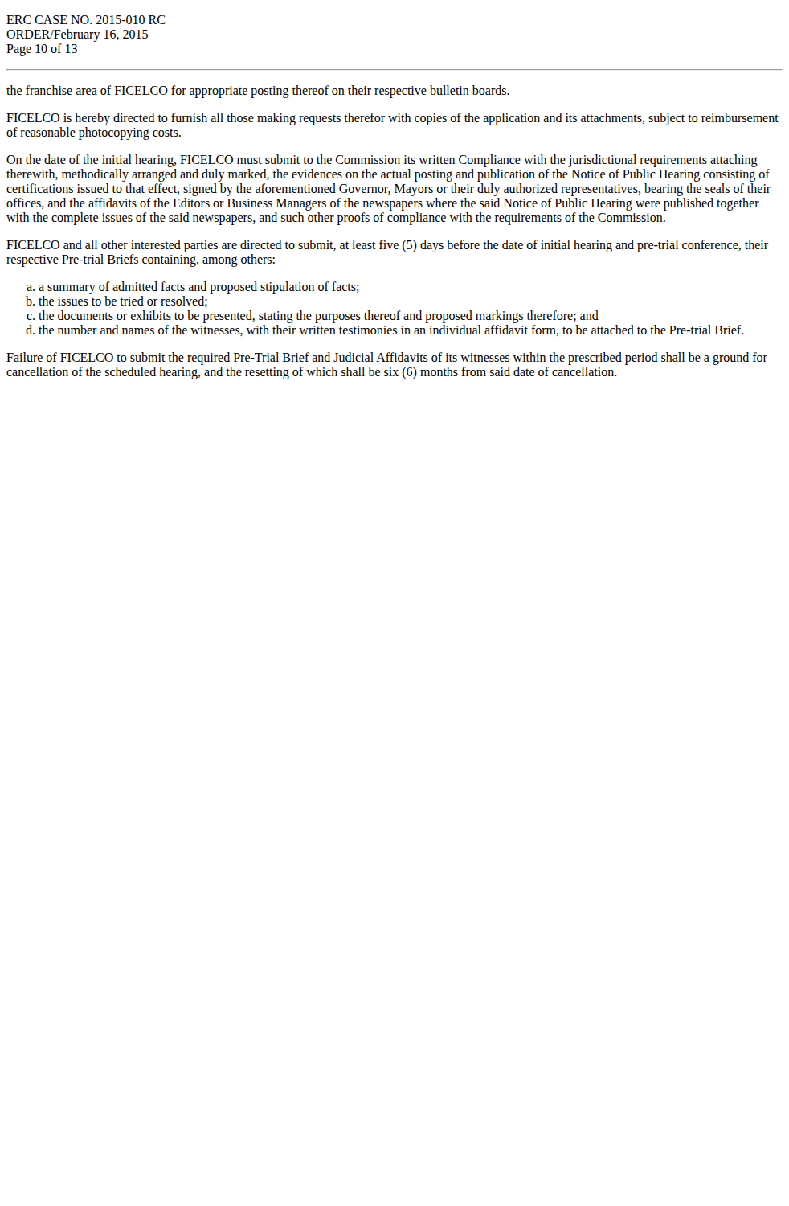ERC CASE NO. 2015-010 RC
ORDER/February 16, 2015
Page 10 of 13
the franchise area of FICELCO for appropriate posting thereof on their respective bulletin boards.
FICELCO is hereby directed to furnish all those making requests therefor with copies of the application and its attachments, subject to reimbursement of reasonable photocopying costs.
On the date of the initial hearing, FICELCO must submit to the Commission its written Compliance with the jurisdictional requirements attaching therewith, methodically arranged and duly marked, the evidences on the actual posting and publication of the Notice of Public Hearing consisting of certifications issued to that effect, signed by the aforementioned Governor, Mayors or their duly authorized representatives, bearing the seals of their offices, and the affidavits of the Editors or Business Managers of the newspapers where the said Notice of Public Hearing were published together with the complete issues of the said newspapers, and such other proofs of compliance with the requirements of the Commission.
FICELCO and all other interested parties are directed to submit, at least five (5) days before the date of initial hearing and pre-trial conference, their respective Pre-trial Briefs containing, among others:
a summary of admitted facts and proposed stipulation of facts;
the issues to be tried or resolved;
the documents or exhibits to be presented, stating the purposes thereof and proposed markings therefore; and
the number and names of the witnesses, with their written testimonies in an individual affidavit form, to be attached to the Pre-trial Brief.
Failure of FICELCO to submit the required Pre-Trial Brief and Judicial Affidavits of its witnesses within the prescribed period shall be a ground for cancellation of the scheduled hearing, and the resetting of which shall be six (6) months from said date of cancellation.